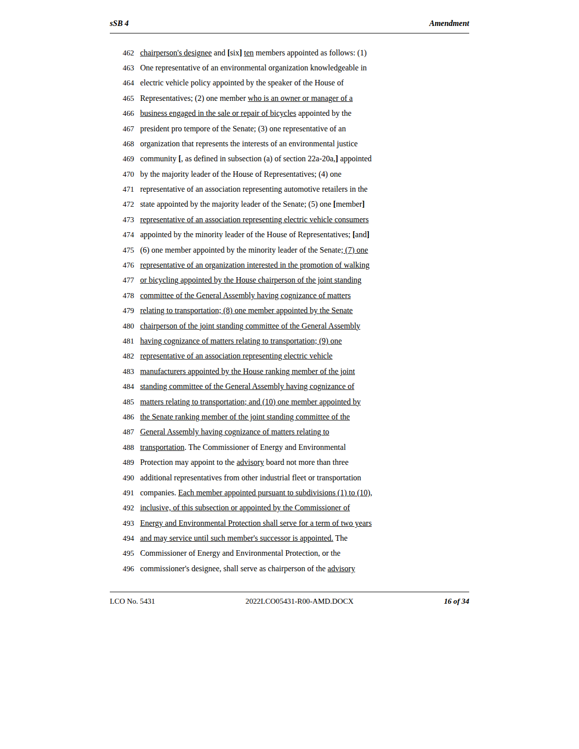sSB 4 Amendment
462 chairperson's designee and [six] ten members appointed as follows: (1)
463 One representative of an environmental organization knowledgeable in
464 electric vehicle policy appointed by the speaker of the House of
465 Representatives; (2) one member who is an owner or manager of a
466 business engaged in the sale or repair of bicycles appointed by the
467 president pro tempore of the Senate; (3) one representative of an
468 organization that represents the interests of an environmental justice
469 community [, as defined in subsection (a) of section 22a-20a,] appointed
470 by the majority leader of the House of Representatives; (4) one
471 representative of an association representing automotive retailers in the
472 state appointed by the majority leader of the Senate; (5) one [member]
473 representative of an association representing electric vehicle consumers
474 appointed by the minority leader of the House of Representatives; [and]
475(6) one member appointed by the minority leader of the Senate; (7) one
476 representative of an organization interested in the promotion of walking
477 or bicycling appointed by the House chairperson of the joint standing
478 committee of the General Assembly having cognizance of matters
479 relating to transportation; (8) one member appointed by the Senate
480 chairperson of the joint standing committee of the General Assembly
481 having cognizance of matters relating to transportation; (9) one
482 representative of an association representing electric vehicle
483 manufacturers appointed by the House ranking member of the joint
484 standing committee of the General Assembly having cognizance of
485 matters relating to transportation; and (10) one member appointed by
486 the Senate ranking member of the joint standing committee of the
487 General Assembly having cognizance of matters relating to
488 transportation. The Commissioner of Energy and Environmental
489 Protection may appoint to the advisory board not more than three
490 additional representatives from other industrial fleet or transportation
491 companies. Each member appointed pursuant to subdivisions (1) to (10),
492 inclusive, of this subsection or appointed by the Commissioner of
493 Energy and Environmental Protection shall serve for a term of two years
494 and may service until such member's successor is appointed. The
495 Commissioner of Energy and Environmental Protection, or the
496 commissioner's designee, shall serve as chairperson of the advisory
LCO No. 5431 2022LCO05431-R00-AMD.DOCX 16 of 34